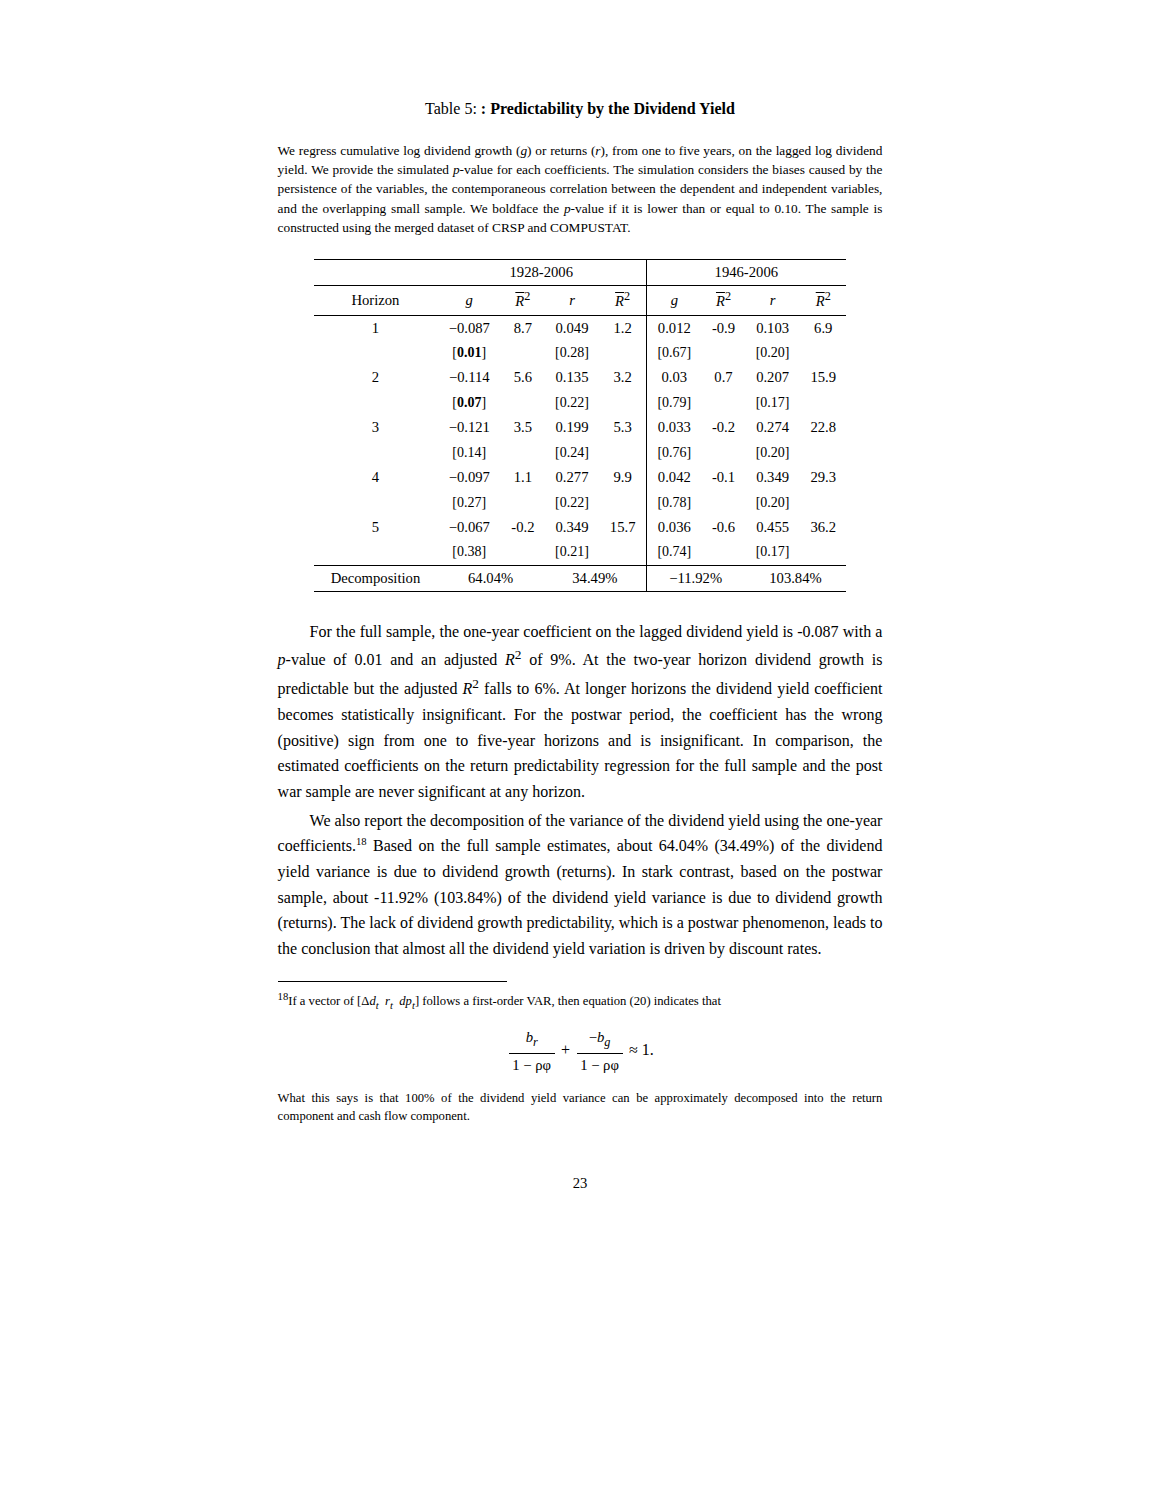Table 5: : Predictability by the Dividend Yield
We regress cumulative log dividend growth (g) or returns (r), from one to five years, on the lagged log dividend yield. We provide the simulated p-value for each coefficients. The simulation considers the biases caused by the persistence of the variables, the contemporaneous correlation between the dependent and independent variables, and the overlapping small sample. We boldface the p-value if it is lower than or equal to 0.10. The sample is constructed using the merged dataset of CRSP and COMPUSTAT.
| | 1928-2006 | 1946-2006 |
| Horizon | g | R 2 | r | R 2 | g | R 2 | r | R 2 |
| 1 | −0.087 | 8.7 | 0.049 | 1.2 | 0.012 | -0.9 | 0.103 | 6.9 |
| | [ 0.01 ] | | [0.28] | | [0.67] | | [0.20] | |
| 2 | −0.114 | 5.6 | 0.135 | 3.2 | 0.03 | 0.7 | 0.207 | 15.9 |
| | [ 0.07 ] | | [0.22] | | [0.79] | | [0.17] | |
| 3 | −0.121 | 3.5 | 0.199 | 5.3 | 0.033 | -0.2 | 0.274 | 22.8 |
| | [0.14] | | [0.24] | | [0.76] | | [0.20] | |
| 4 | −0.097 | 1.1 | 0.277 | 9.9 | 0.042 | -0.1 | 0.349 | 29.3 |
| | [0.27] | | [0.22] | | [0.78] | | [0.20] | |
| 5 | −0.067 | -0.2 | 0.349 | 15.7 | 0.036 | -0.6 | 0.455 | 36.2 |
| | [0.38] | | [0.21] | | [0.74] | | [0.17] | |
| Decomposition | 64.04% | 34.49% | −11.92% | 103.84% |
For the full sample, the one-year coefficient on the lagged dividend yield is -0.087 with a p-value of 0.01 and an adjusted R2 of 9%. At the two-year horizon dividend growth is predictable but the adjusted R2 falls to 6%. At longer horizons the dividend yield coefficient becomes statistically insignificant. For the postwar period, the coefficient has the wrong (positive) sign from one to five-year horizons and is insignificant. In comparison, the estimated coefficients on the return predictability regression for the full sample and the post war sample are never significant at any horizon.
We also report the decomposition of the variance of the dividend yield using the one-year coefficients.18 Based on the full sample estimates, about 64.04% (34.49%) of the dividend yield variance is due to dividend growth (returns). In stark contrast, based on the postwar sample, about -11.92% (103.84%) of the dividend yield variance is due to dividend growth (returns). The lack of dividend growth predictability, which is a postwar phenomenon, leads to the conclusion that almost all the dividend yield variation is driven by discount rates.
18If a vector of [Δdt rt dpt] follows a first-order VAR, then equation (20) indicates that
br 1 − ρφ + −bg 1 − ρφ ≈ 1.
What this says is that 100% of the dividend yield variance can be approximately decomposed into the return component and cash flow component.
23